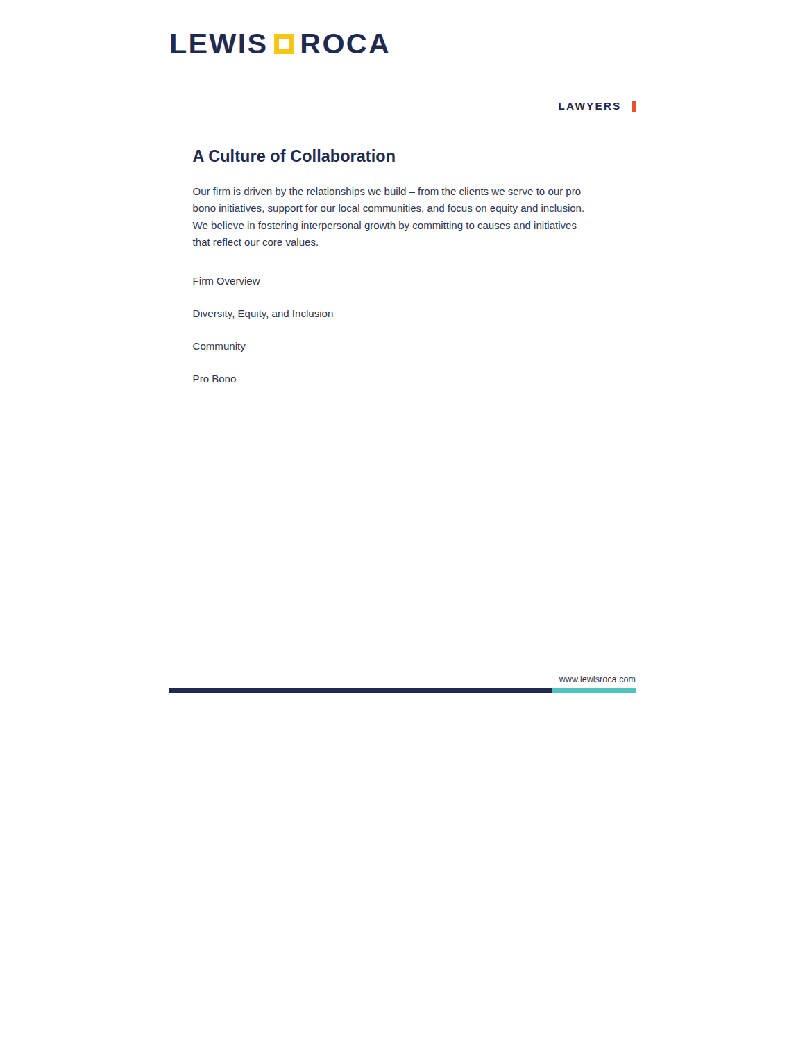LEWIS ROCA
LAWYERS
A Culture of Collaboration
Our firm is driven by the relationships we build – from the clients we serve to our pro bono initiatives, support for our local communities, and focus on equity and inclusion. We believe in fostering interpersonal growth by committing to causes and initiatives that reflect our core values.
Firm Overview
Diversity, Equity, and Inclusion
Community
Pro Bono
www.lewisroca.com